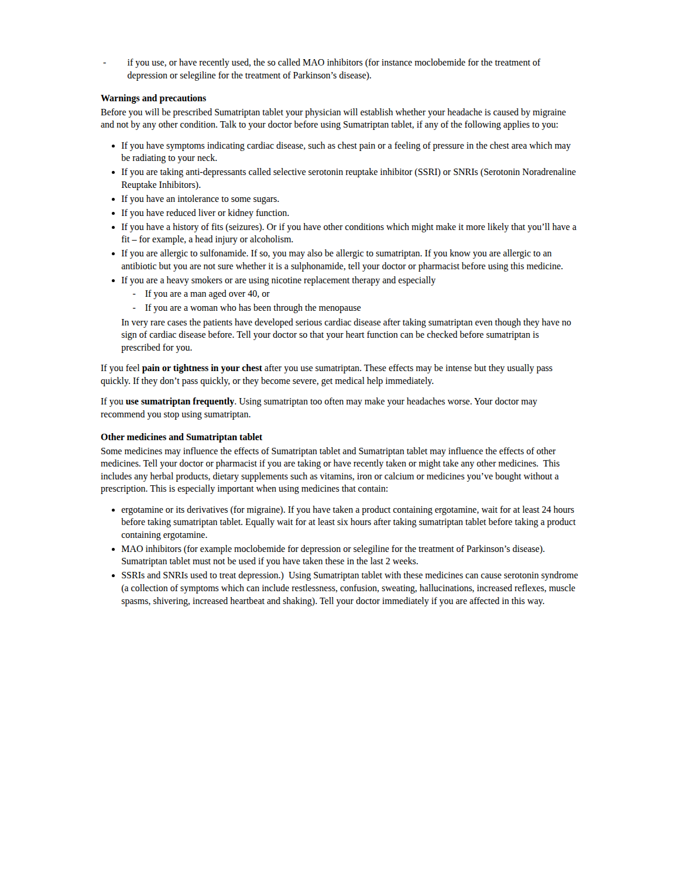- if you use, or have recently used, the so called MAO inhibitors (for instance moclobemide for the treatment of depression or selegiline for the treatment of Parkinson’s disease).
Warnings and precautions
Before you will be prescribed Sumatriptan tablet your physician will establish whether your headache is caused by migraine and not by any other condition. Talk to your doctor before using Sumatriptan tablet, if any of the following applies to you:
If you have symptoms indicating cardiac disease, such as chest pain or a feeling of pressure in the chest area which may be radiating to your neck.
If you are taking anti-depressants called selective serotonin reuptake inhibitor (SSRI) or SNRIs (Serotonin Noradrenaline Reuptake Inhibitors).
If you have an intolerance to some sugars.
If you have reduced liver or kidney function.
If you have a history of fits (seizures). Or if you have other conditions which might make it more likely that you’ll have a fit – for example, a head injury or alcoholism.
If you are allergic to sulfonamide. If so, you may also be allergic to sumatriptan. If you know you are allergic to an antibiotic but you are not sure whether it is a sulphonamide, tell your doctor or pharmacist before using this medicine.
If you are a heavy smokers or are using nicotine replacement therapy and especially
If you are a man aged over 40, or
If you are a woman who has been through the menopause
In very rare cases the patients have developed serious cardiac disease after taking sumatriptan even though they have no sign of cardiac disease before. Tell your doctor so that your heart function can be checked before sumatriptan is prescribed for you.
If you feel pain or tightness in your chest after you use sumatriptan. These effects may be intense but they usually pass quickly. If they don’t pass quickly, or they become severe, get medical help immediately.
If you use sumatriptan frequently. Using sumatriptan too often may make your headaches worse. Your doctor may recommend you stop using sumatriptan.
Other medicines and Sumatriptan tablet
Some medicines may influence the effects of Sumatriptan tablet and Sumatriptan tablet may influence the effects of other medicines. Tell your doctor or pharmacist if you are taking or have recently taken or might take any other medicines. This includes any herbal products, dietary supplements such as vitamins, iron or calcium or medicines you’ve bought without a prescription. This is especially important when using medicines that contain:
ergotamine or its derivatives (for migraine). If you have taken a product containing ergotamine, wait for at least 24 hours before taking sumatriptan tablet. Equally wait for at least six hours after taking sumatriptan tablet before taking a product containing ergotamine.
MAO inhibitors (for example moclobemide for depression or selegiline for the treatment of Parkinson’s disease). Sumatriptan tablet must not be used if you have taken these in the last 2 weeks.
SSRIs and SNRIs used to treat depression.) Using Sumatriptan tablet with these medicines can cause serotonin syndrome (a collection of symptoms which can include restlessness, confusion, sweating, hallucinations, increased reflexes, muscle spasms, shivering, increased heartbeat and shaking). Tell your doctor immediately if you are affected in this way.